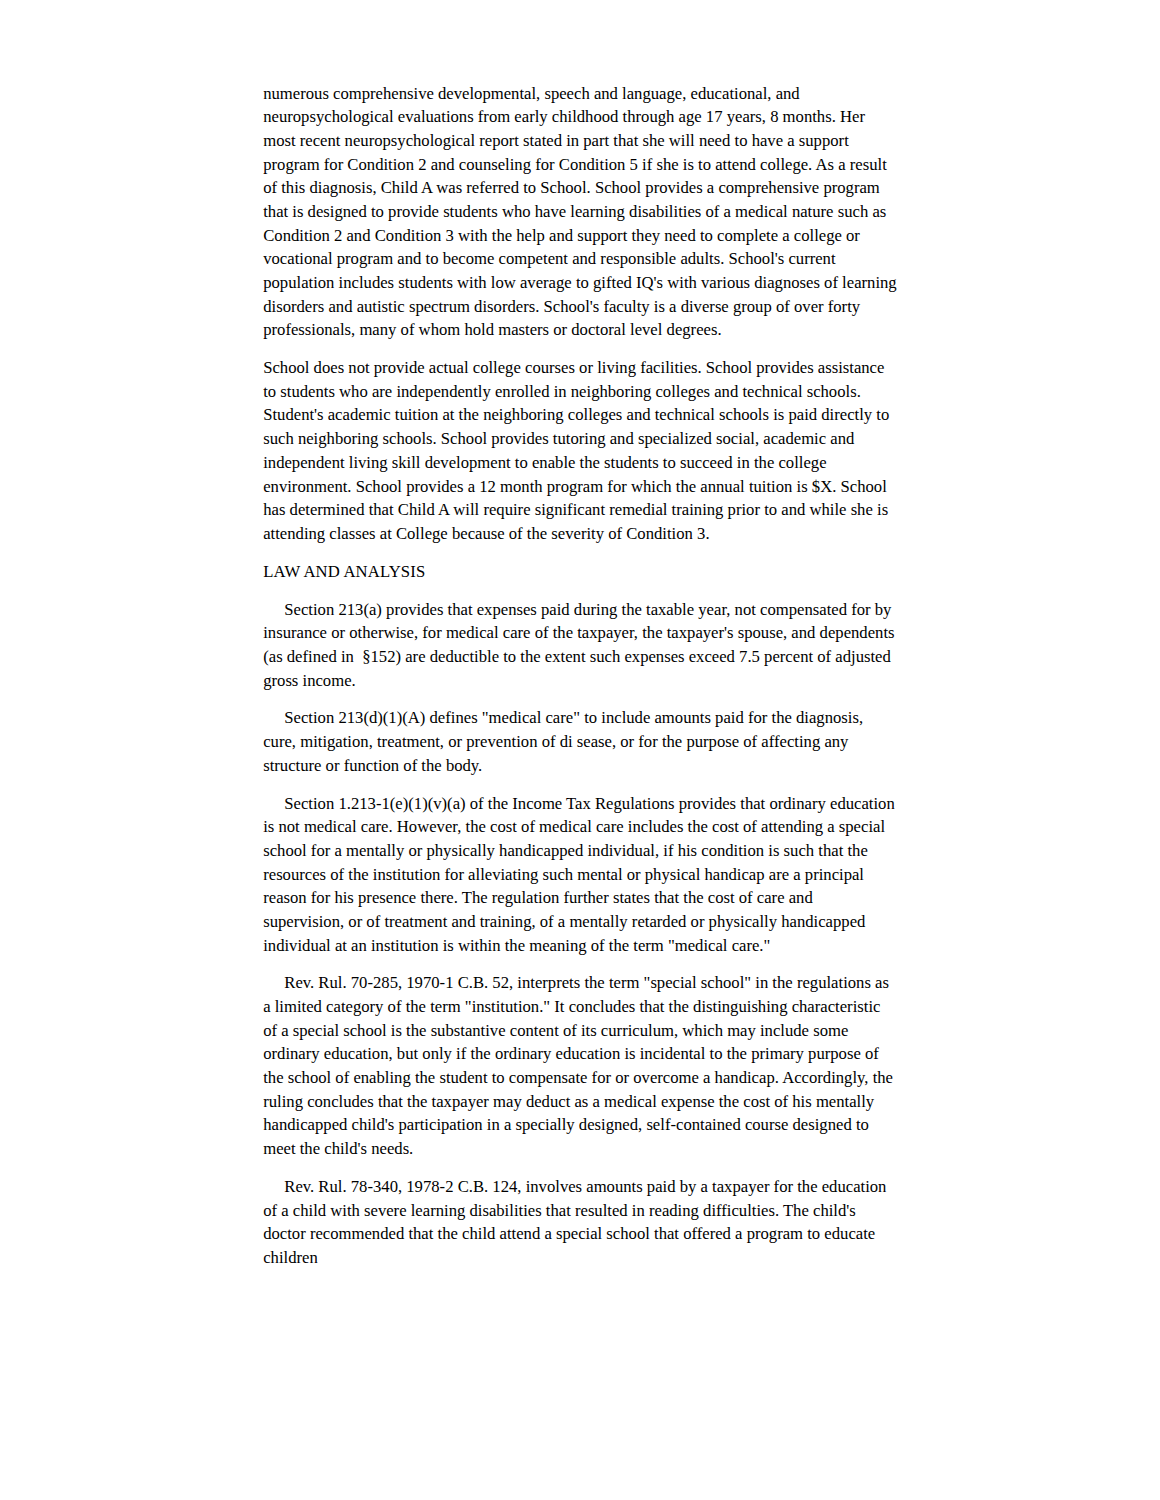numerous comprehensive developmental, speech and language, educational, and neuropsychological evaluations from early childhood through age 17 years, 8 months. Her most recent neuropsychological report stated in part that she will need to have a support program for Condition 2 and counseling for Condition 5 if she is to attend college. As a result of this diagnosis, Child A was referred to School. School provides a comprehensive program that is designed to provide students who have learning disabilities of a medical nature such as Condition 2 and Condition 3 with the help and support they need to complete a college or vocational program and to become competent and responsible adults. School's current population includes students with low average to gifted IQ's with various diagnoses of learning disorders and autistic spectrum disorders. School's faculty is a diverse group of over forty professionals, many of whom hold masters or doctoral level degrees.
School does not provide actual college courses or living facilities. School provides assistance to students who are independently enrolled in neighboring colleges and technical schools. Student's academic tuition at the neighboring colleges and technical schools is paid directly to such neighboring schools. School provides tutoring and specialized social, academic and independent living skill development to enable the students to succeed in the college environment. School provides a 12 month program for which the annual tuition is $X. School has determined that Child A will require significant remedial training prior to and while she is attending classes at College because of the severity of Condition 3.
LAW AND ANALYSIS
Section 213(a) provides that expenses paid during the taxable year, not compensated for by insurance or otherwise, for medical care of the taxpayer, the taxpayer's spouse, and dependents (as defined in §152) are deductible to the extent such expenses exceed 7.5 percent of adjusted gross income.
Section 213(d)(1)(A) defines "medical care" to include amounts paid for the diagnosis, cure, mitigation, treatment, or prevention of di sease, or for the purpose of affecting any structure or function of the body.
Section 1.213-1(e)(1)(v)(a) of the Income Tax Regulations provides that ordinary education is not medical care. However, the cost of medical care includes the cost of attending a special school for a mentally or physically handicapped individual, if his condition is such that the resources of the institution for alleviating such mental or physical handicap are a principal reason for his presence there. The regulation further states that the cost of care and supervision, or of treatment and training, of a mentally retarded or physically handicapped individual at an institution is within the meaning of the term "medical care."
Rev. Rul. 70-285, 1970-1 C.B. 52, interprets the term "special school" in the regulations as a limited category of the term "institution." It concludes that the distinguishing characteristic of a special school is the substantive content of its curriculum, which may include some ordinary education, but only if the ordinary education is incidental to the primary purpose of the school of enabling the student to compensate for or overcome a handicap. Accordingly, the ruling concludes that the taxpayer may deduct as a medical expense the cost of his mentally handicapped child's participation in a specially designed, self-contained course designed to meet the child's needs.
Rev. Rul. 78-340, 1978-2 C.B. 124, involves amounts paid by a taxpayer for the education of a child with severe learning disabilities that resulted in reading difficulties. The child's doctor recommended that the child attend a special school that offered a program to educate children